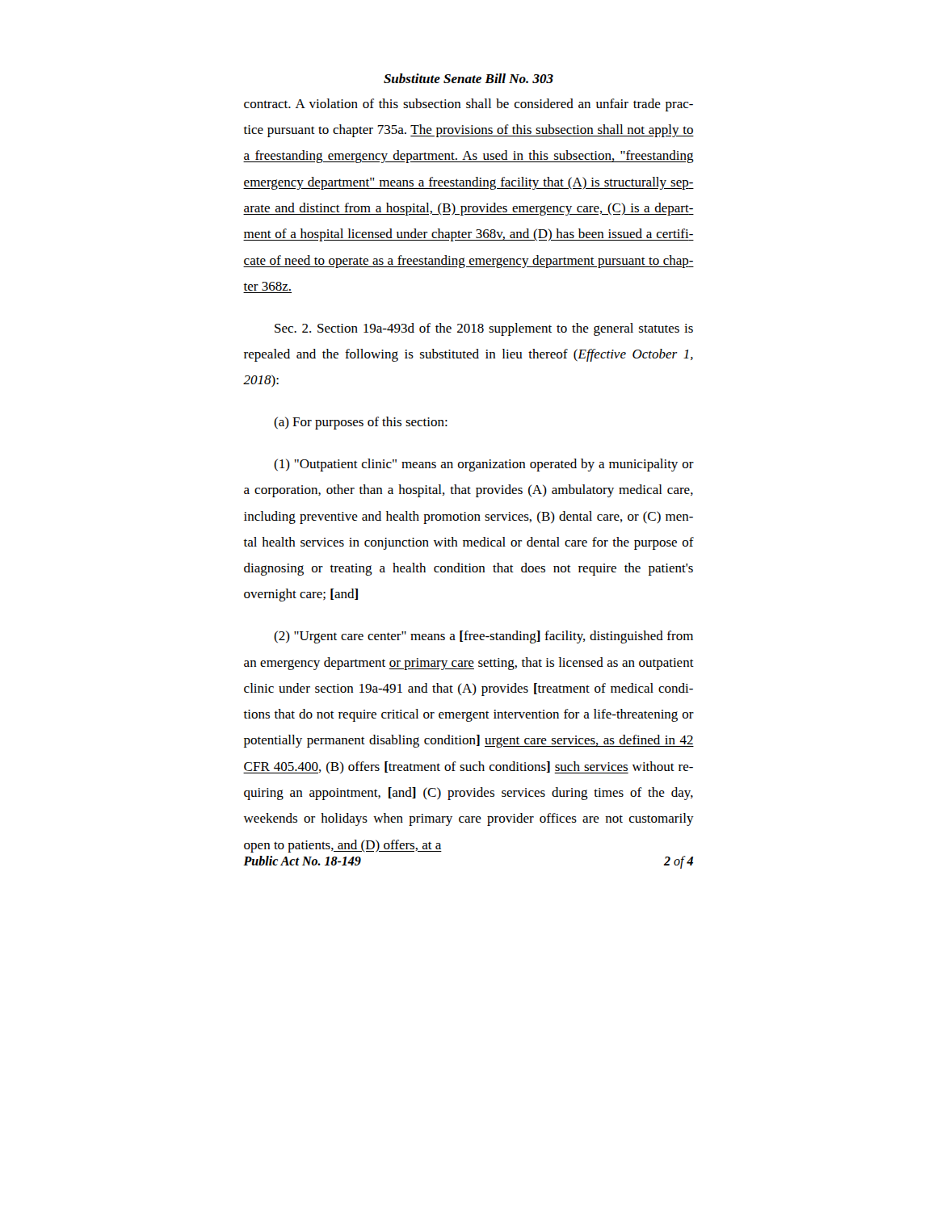Substitute Senate Bill No. 303
contract. A violation of this subsection shall be considered an unfair trade practice pursuant to chapter 735a. The provisions of this subsection shall not apply to a freestanding emergency department. As used in this subsection, "freestanding emergency department" means a freestanding facility that (A) is structurally separate and distinct from a hospital, (B) provides emergency care, (C) is a department of a hospital licensed under chapter 368v, and (D) has been issued a certificate of need to operate as a freestanding emergency department pursuant to chapter 368z.
Sec. 2. Section 19a-493d of the 2018 supplement to the general statutes is repealed and the following is substituted in lieu thereof (Effective October 1, 2018):
(a) For purposes of this section:
(1) "Outpatient clinic" means an organization operated by a municipality or a corporation, other than a hospital, that provides (A) ambulatory medical care, including preventive and health promotion services, (B) dental care, or (C) mental health services in conjunction with medical or dental care for the purpose of diagnosing or treating a health condition that does not require the patient's overnight care; [and]
(2) "Urgent care center" means a [free-standing] facility, distinguished from an emergency department or primary care setting, that is licensed as an outpatient clinic under section 19a-491 and that (A) provides [treatment of medical conditions that do not require critical or emergent intervention for a life-threatening or potentially permanent disabling condition] urgent care services, as defined in 42 CFR 405.400, (B) offers [treatment of such conditions] such services without requiring an appointment, [and] (C) provides services during times of the day, weekends or holidays when primary care provider offices are not customarily open to patients, and (D) offers, at a
Public Act No. 18-149 2 of 4